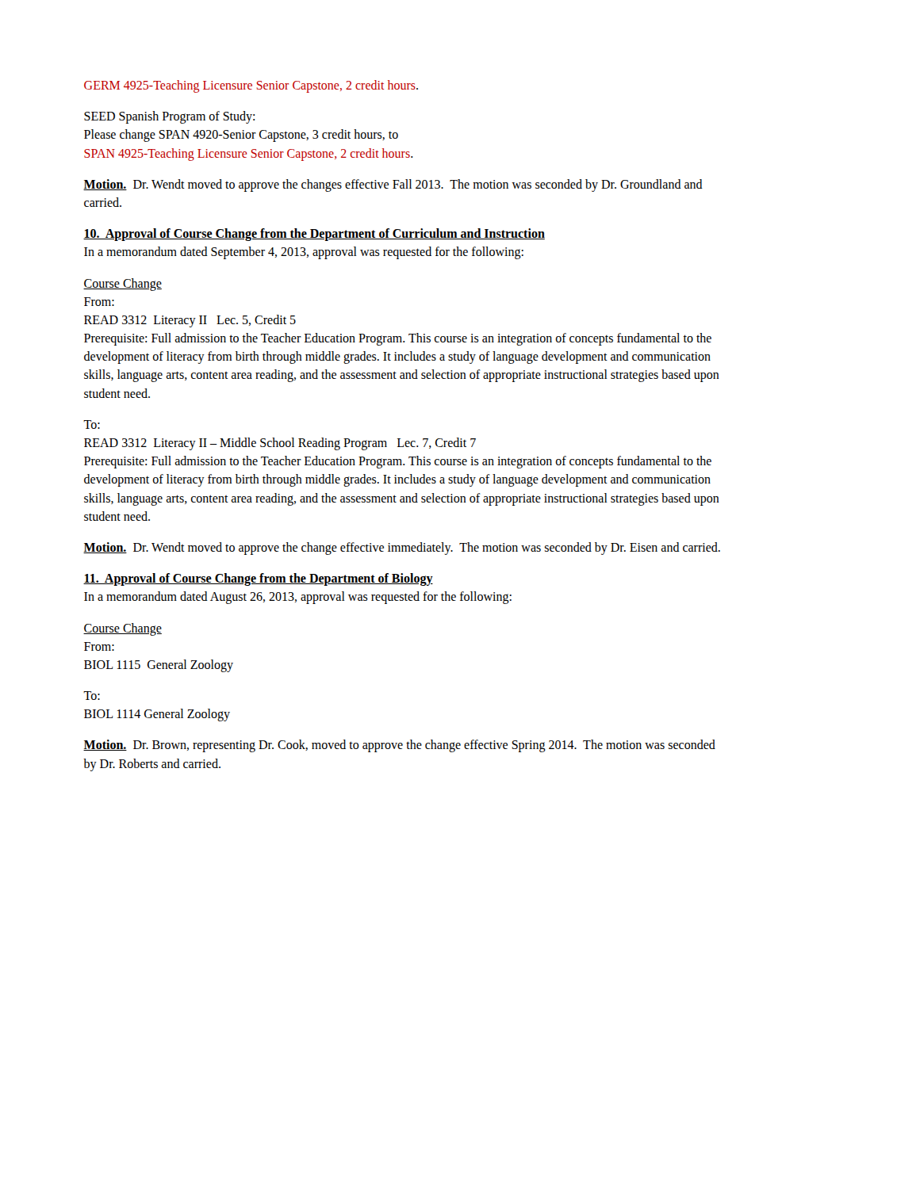GERM 4925-Teaching Licensure Senior Capstone, 2 credit hours.
SEED Spanish Program of Study:
Please change SPAN 4920-Senior Capstone, 3 credit hours, to
SPAN 4925-Teaching Licensure Senior Capstone, 2 credit hours.
Motion. Dr. Wendt moved to approve the changes effective Fall 2013. The motion was seconded by Dr. Groundland and carried.
10. Approval of Course Change from the Department of Curriculum and Instruction
In a memorandum dated September 4, 2013, approval was requested for the following:
Course Change
From:
READ 3312 Literacy II Lec. 5, Credit 5
Prerequisite: Full admission to the Teacher Education Program. This course is an integration of concepts fundamental to the development of literacy from birth through middle grades. It includes a study of language development and communication skills, language arts, content area reading, and the assessment and selection of appropriate instructional strategies based upon student need.
To:
READ 3312 Literacy II – Middle School Reading Program Lec. 7, Credit 7
Prerequisite: Full admission to the Teacher Education Program. This course is an integration of concepts fundamental to the development of literacy from birth through middle grades. It includes a study of language development and communication skills, language arts, content area reading, and the assessment and selection of appropriate instructional strategies based upon student need.
Motion. Dr. Wendt moved to approve the change effective immediately. The motion was seconded by Dr. Eisen and carried.
11. Approval of Course Change from the Department of Biology
In a memorandum dated August 26, 2013, approval was requested for the following:
Course Change
From:
BIOL 1115 General Zoology
To:
BIOL 1114 General Zoology
Motion. Dr. Brown, representing Dr. Cook, moved to approve the change effective Spring 2014. The motion was seconded by Dr. Roberts and carried.